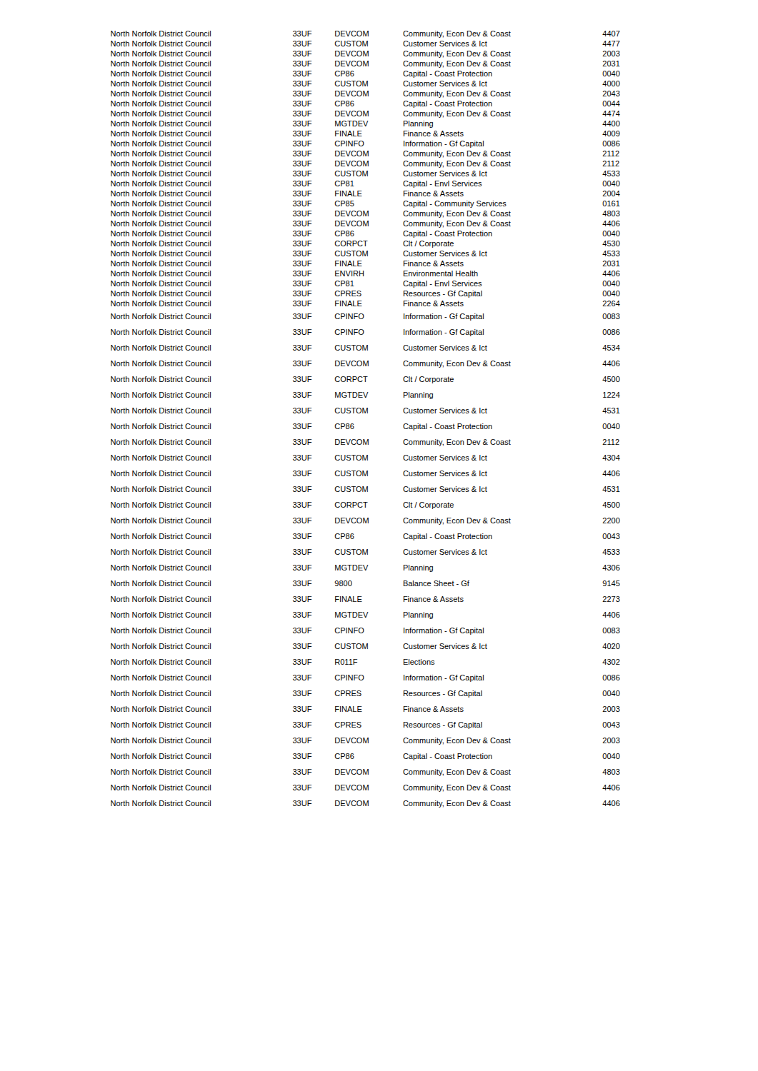| North Norfolk District Council | 33UF | DEVCOM | Community, Econ Dev & Coast | 4407 |
| North Norfolk District Council | 33UF | CUSTOM | Customer Services & Ict | 4477 |
| North Norfolk District Council | 33UF | DEVCOM | Community, Econ Dev & Coast | 2003 |
| North Norfolk District Council | 33UF | DEVCOM | Community, Econ Dev & Coast | 2031 |
| North Norfolk District Council | 33UF | CP86 | Capital - Coast Protection | 0040 |
| North Norfolk District Council | 33UF | CUSTOM | Customer Services & Ict | 4000 |
| North Norfolk District Council | 33UF | DEVCOM | Community, Econ Dev & Coast | 2043 |
| North Norfolk District Council | 33UF | CP86 | Capital - Coast Protection | 0044 |
| North Norfolk District Council | 33UF | DEVCOM | Community, Econ Dev & Coast | 4474 |
| North Norfolk District Council | 33UF | MGTDEV | Planning | 4400 |
| North Norfolk District Council | 33UF | FINALE | Finance & Assets | 4009 |
| North Norfolk District Council | 33UF | CPINFO | Information - Gf Capital | 0086 |
| North Norfolk District Council | 33UF | DEVCOM | Community, Econ Dev & Coast | 2112 |
| North Norfolk District Council | 33UF | DEVCOM | Community, Econ Dev & Coast | 2112 |
| North Norfolk District Council | 33UF | CUSTOM | Customer Services & Ict | 4533 |
| North Norfolk District Council | 33UF | CP81 | Capital - Envl Services | 0040 |
| North Norfolk District Council | 33UF | FINALE | Finance & Assets | 2004 |
| North Norfolk District Council | 33UF | CP85 | Capital - Community Services | 0161 |
| North Norfolk District Council | 33UF | DEVCOM | Community, Econ Dev & Coast | 4803 |
| North Norfolk District Council | 33UF | DEVCOM | Community, Econ Dev & Coast | 4406 |
| North Norfolk District Council | 33UF | CP86 | Capital - Coast Protection | 0040 |
| North Norfolk District Council | 33UF | CORPCT | Clt / Corporate | 4530 |
| North Norfolk District Council | 33UF | CUSTOM | Customer Services & Ict | 4533 |
| North Norfolk District Council | 33UF | FINALE | Finance & Assets | 2031 |
| North Norfolk District Council | 33UF | ENVIRH | Environmental Health | 4406 |
| North Norfolk District Council | 33UF | CP81 | Capital - Envl Services | 0040 |
| North Norfolk District Council | 33UF | CPRES | Resources - Gf Capital | 0040 |
| North Norfolk District Council | 33UF | FINALE | Finance & Assets | 2264 |
| North Norfolk District Council | 33UF | CPINFO | Information - Gf Capital | 0083 |
| North Norfolk District Council | 33UF | CPINFO | Information - Gf Capital | 0086 |
| North Norfolk District Council | 33UF | CUSTOM | Customer Services & Ict | 4534 |
| North Norfolk District Council | 33UF | DEVCOM | Community, Econ Dev & Coast | 4406 |
| North Norfolk District Council | 33UF | CORPCT | Clt / Corporate | 4500 |
| North Norfolk District Council | 33UF | MGTDEV | Planning | 1224 |
| North Norfolk District Council | 33UF | CUSTOM | Customer Services & Ict | 4531 |
| North Norfolk District Council | 33UF | CP86 | Capital - Coast Protection | 0040 |
| North Norfolk District Council | 33UF | DEVCOM | Community, Econ Dev & Coast | 2112 |
| North Norfolk District Council | 33UF | CUSTOM | Customer Services & Ict | 4304 |
| North Norfolk District Council | 33UF | CUSTOM | Customer Services & Ict | 4406 |
| North Norfolk District Council | 33UF | CUSTOM | Customer Services & Ict | 4531 |
| North Norfolk District Council | 33UF | CORPCT | Clt / Corporate | 4500 |
| North Norfolk District Council | 33UF | DEVCOM | Community, Econ Dev & Coast | 2200 |
| North Norfolk District Council | 33UF | CP86 | Capital - Coast Protection | 0043 |
| North Norfolk District Council | 33UF | CUSTOM | Customer Services & Ict | 4533 |
| North Norfolk District Council | 33UF | MGTDEV | Planning | 4306 |
| North Norfolk District Council | 33UF | 9800 | Balance Sheet - Gf | 9145 |
| North Norfolk District Council | 33UF | FINALE | Finance & Assets | 2273 |
| North Norfolk District Council | 33UF | MGTDEV | Planning | 4406 |
| North Norfolk District Council | 33UF | CPINFO | Information - Gf Capital | 0083 |
| North Norfolk District Council | 33UF | CUSTOM | Customer Services & Ict | 4020 |
| North Norfolk District Council | 33UF | R011F | Elections | 4302 |
| North Norfolk District Council | 33UF | CPINFO | Information - Gf Capital | 0086 |
| North Norfolk District Council | 33UF | CPRES | Resources - Gf Capital | 0040 |
| North Norfolk District Council | 33UF | FINALE | Finance & Assets | 2003 |
| North Norfolk District Council | 33UF | CPRES | Resources - Gf Capital | 0043 |
| North Norfolk District Council | 33UF | DEVCOM | Community, Econ Dev & Coast | 2003 |
| North Norfolk District Council | 33UF | CP86 | Capital - Coast Protection | 0040 |
| North Norfolk District Council | 33UF | DEVCOM | Community, Econ Dev & Coast | 4803 |
| North Norfolk District Council | 33UF | DEVCOM | Community, Econ Dev & Coast | 4406 |
| North Norfolk District Council | 33UF | DEVCOM | Community, Econ Dev & Coast | 4406 |